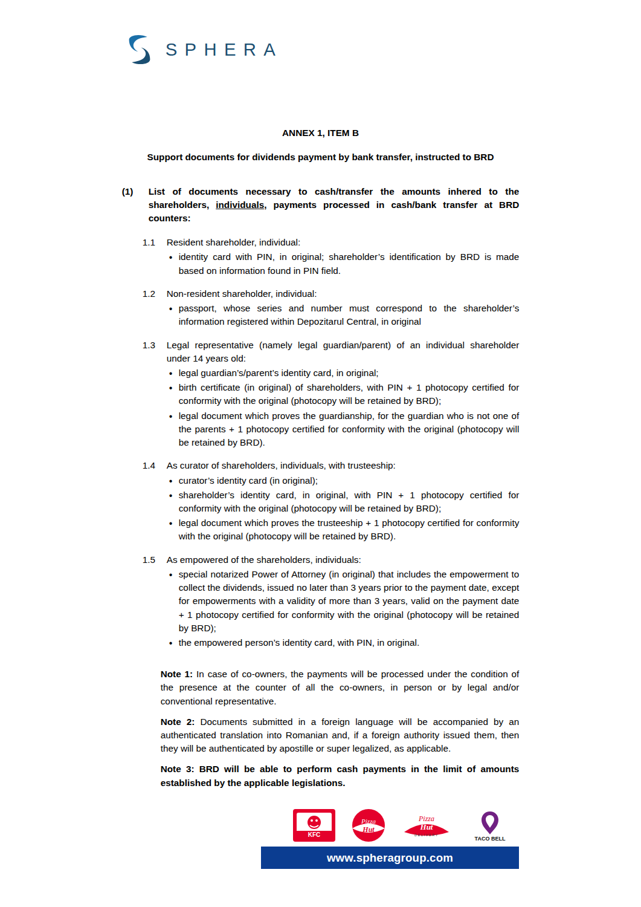SPHERA
ANNEX 1, ITEM B
Support documents for dividends payment by bank transfer, instructed to BRD
(1)
List of documents necessary to cash/transfer the amounts inhered to the shareholders, individuals, payments processed in cash/bank transfer at BRD counters:
1.1
Resident shareholder, individual:
identity card with PIN, in original; shareholder’s identification by BRD is made based on information found in PIN field.
1.2
Non-resident shareholder, individual:
passport, whose series and number must correspond to the shareholder’s information registered within Depozitarul Central, in original
1.3
Legal representative (namely legal guardian/parent) of an individual shareholder under 14 years old:
legal guardian’s/parent’s identity card, in original;
birth certificate (in original) of shareholders, with PIN + 1 photocopy certified for conformity with the original (photocopy will be retained by BRD);
legal document which proves the guardianship, for the guardian who is not one of the parents + 1 photocopy certified for conformity with the original (photocopy will be retained by BRD).
1.4
As curator of shareholders, individuals, with trusteeship:
curator’s identity card (in original);
shareholder’s identity card, in original, with PIN + 1 photocopy certified for conformity with the original (photocopy will be retained by BRD);
legal document which proves the trusteeship + 1 photocopy certified for conformity with the original (photocopy will be retained by BRD).
1.5
As empowered of the shareholders, individuals:
special notarized Power of Attorney (in original) that includes the empowerment to collect the dividends, issued no later than 3 years prior to the payment date, except for empowerments with a validity of more than 3 years, valid on the payment date + 1 photocopy certified for conformity with the original (photocopy will be retained by BRD);
the empowered person’s identity card, with PIN, in original.
Note 1: In case of co-owners, the payments will be processed under the condition of the presence at the counter of all the co-owners, in person or by legal and/or conventional representative.
Note 2: Documents submitted in a foreign language will be accompanied by an authenticated translation into Romanian and, if a foreign authority issued them, then they will be authenticated by apostille or super legalized, as applicable.
Note 3: BRD will be able to perform cash payments in the limit of amounts established by the applicable legislations.
KFC Pizza Hut Pizza Hut DELIVERY TACO BELL
www.spheragroup.com